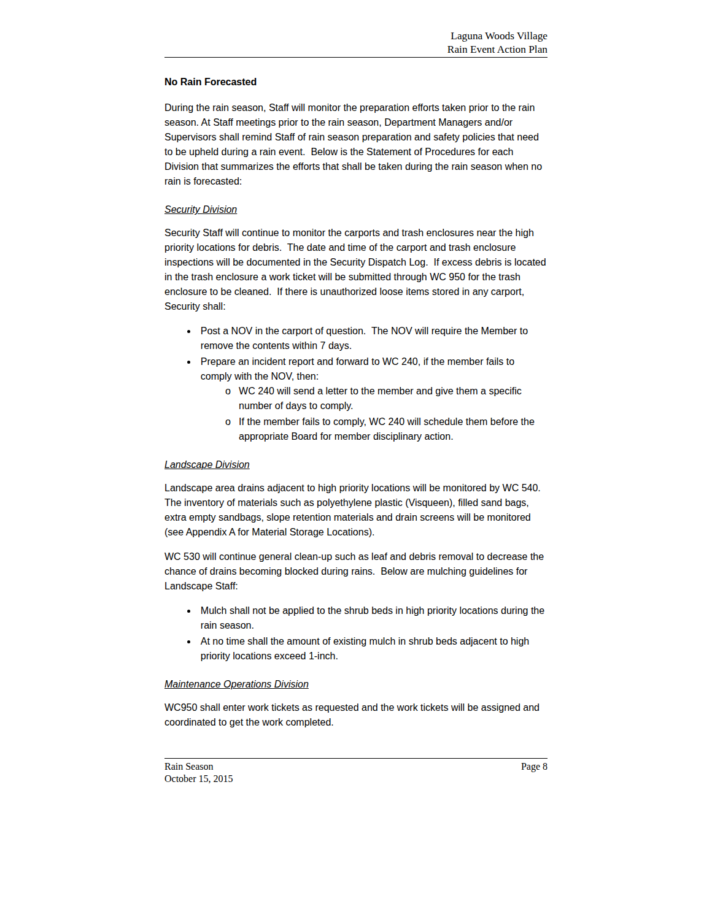Laguna Woods Village Rain Event Action Plan
No Rain Forecasted
During the rain season, Staff will monitor the preparation efforts taken prior to the rain season. At Staff meetings prior to the rain season, Department Managers and/or Supervisors shall remind Staff of rain season preparation and safety policies that need to be upheld during a rain event. Below is the Statement of Procedures for each Division that summarizes the efforts that shall be taken during the rain season when no rain is forecasted:
Security Division
Security Staff will continue to monitor the carports and trash enclosures near the high priority locations for debris. The date and time of the carport and trash enclosure inspections will be documented in the Security Dispatch Log. If excess debris is located in the trash enclosure a work ticket will be submitted through WC 950 for the trash enclosure to be cleaned. If there is unauthorized loose items stored in any carport, Security shall:
Post a NOV in the carport of question. The NOV will require the Member to remove the contents within 7 days.
Prepare an incident report and forward to WC 240, if the member fails to comply with the NOV, then:
WC 240 will send a letter to the member and give them a specific number of days to comply.
If the member fails to comply, WC 240 will schedule them before the appropriate Board for member disciplinary action.
Landscape Division
Landscape area drains adjacent to high priority locations will be monitored by WC 540. The inventory of materials such as polyethylene plastic (Visqueen), filled sand bags, extra empty sandbags, slope retention materials and drain screens will be monitored (see Appendix A for Material Storage Locations).
WC 530 will continue general clean-up such as leaf and debris removal to decrease the chance of drains becoming blocked during rains. Below are mulching guidelines for Landscape Staff:
Mulch shall not be applied to the shrub beds in high priority locations during the rain season.
At no time shall the amount of existing mulch in shrub beds adjacent to high priority locations exceed 1-inch.
Maintenance Operations Division
WC950 shall enter work tickets as requested and the work tickets will be assigned and coordinated to get the work completed.
Rain Season
October 15, 2015
Page 8